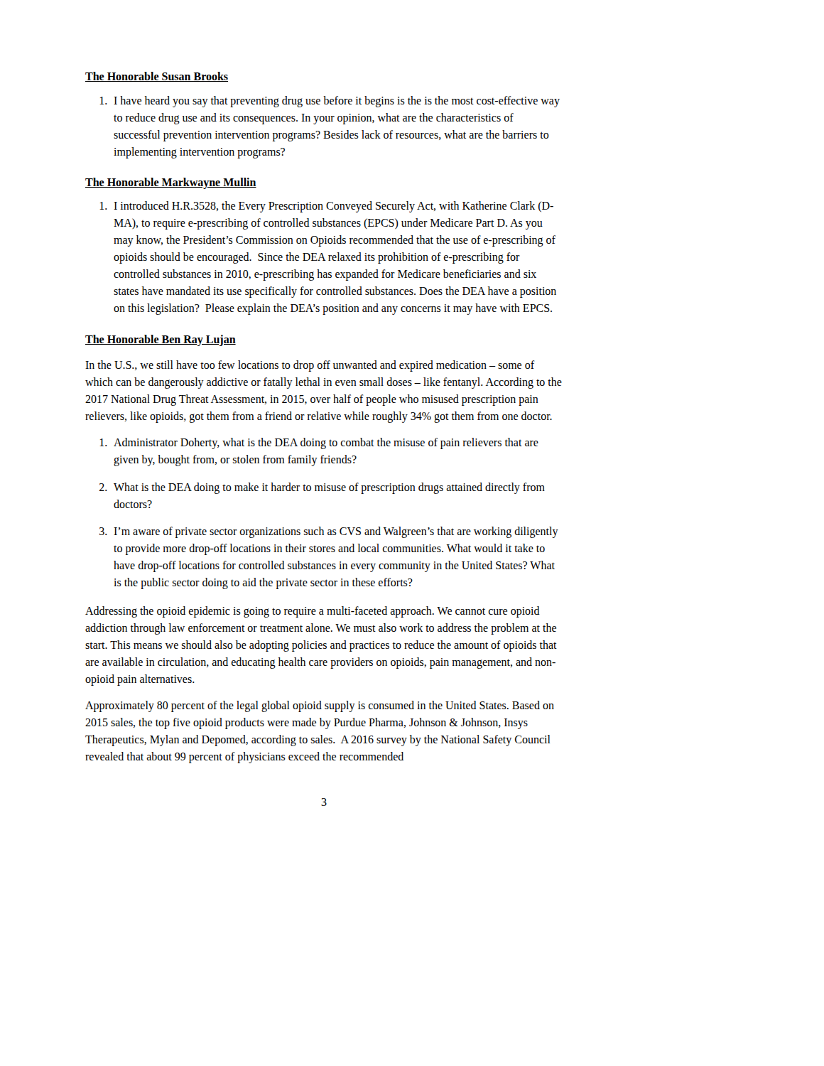The Honorable Susan Brooks
I have heard you say that preventing drug use before it begins is the is the most cost-effective way to reduce drug use and its consequences. In your opinion, what are the characteristics of successful prevention intervention programs? Besides lack of resources, what are the barriers to implementing intervention programs?
The Honorable Markwayne Mullin
I introduced H.R.3528, the Every Prescription Conveyed Securely Act, with Katherine Clark (D-MA), to require e-prescribing of controlled substances (EPCS) under Medicare Part D. As you may know, the President’s Commission on Opioids recommended that the use of e-prescribing of opioids should be encouraged. Since the DEA relaxed its prohibition of e-prescribing for controlled substances in 2010, e-prescribing has expanded for Medicare beneficiaries and six states have mandated its use specifically for controlled substances. Does the DEA have a position on this legislation? Please explain the DEA’s position and any concerns it may have with EPCS.
The Honorable Ben Ray Lujan
In the U.S., we still have too few locations to drop off unwanted and expired medication – some of which can be dangerously addictive or fatally lethal in even small doses – like fentanyl. According to the 2017 National Drug Threat Assessment, in 2015, over half of people who misused prescription pain relievers, like opioids, got them from a friend or relative while roughly 34% got them from one doctor.
Administrator Doherty, what is the DEA doing to combat the misuse of pain relievers that are given by, bought from, or stolen from family friends?
What is the DEA doing to make it harder to misuse of prescription drugs attained directly from doctors?
I’m aware of private sector organizations such as CVS and Walgreen’s that are working diligently to provide more drop-off locations in their stores and local communities. What would it take to have drop-off locations for controlled substances in every community in the United States? What is the public sector doing to aid the private sector in these efforts?
Addressing the opioid epidemic is going to require a multi-faceted approach. We cannot cure opioid addiction through law enforcement or treatment alone. We must also work to address the problem at the start. This means we should also be adopting policies and practices to reduce the amount of opioids that are available in circulation, and educating health care providers on opioids, pain management, and non-opioid pain alternatives.
Approximately 80 percent of the legal global opioid supply is consumed in the United States. Based on 2015 sales, the top five opioid products were made by Purdue Pharma, Johnson & Johnson, Insys Therapeutics, Mylan and Depomed, according to sales. A 2016 survey by the National Safety Council revealed that about 99 percent of physicians exceed the recommended
3